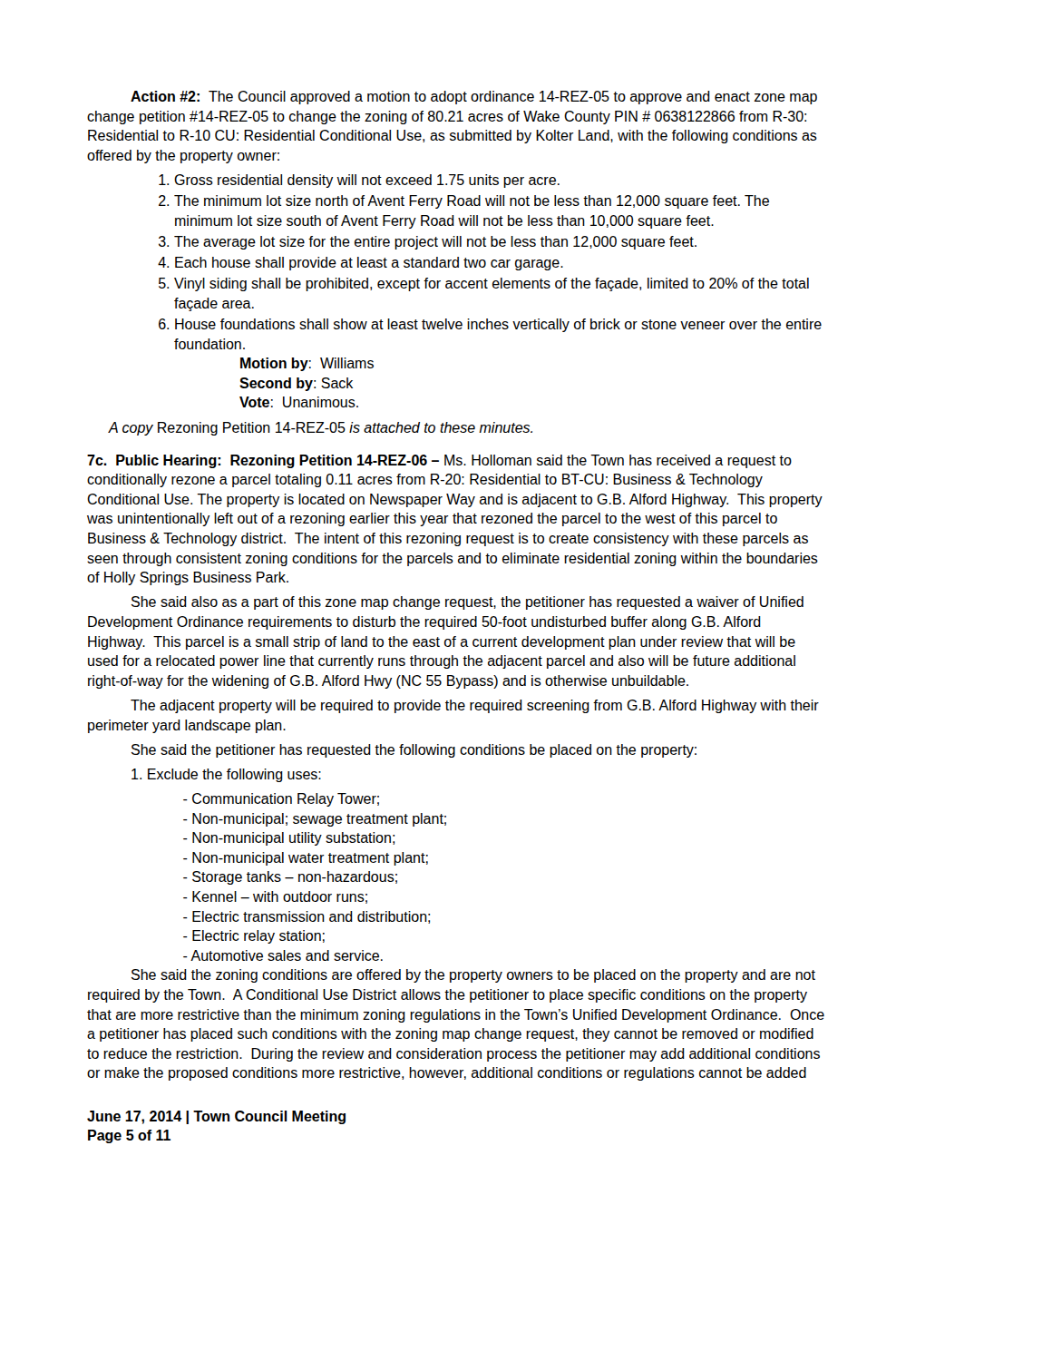Action #2: The Council approved a motion to adopt ordinance 14-REZ-05 to approve and enact zone map change petition #14-REZ-05 to change the zoning of 80.21 acres of Wake County PIN # 0638122866 from R-30: Residential to R-10 CU: Residential Conditional Use, as submitted by Kolter Land, with the following conditions as offered by the property owner:
Gross residential density will not exceed 1.75 units per acre.
The minimum lot size north of Avent Ferry Road will not be less than 12,000 square feet. The minimum lot size south of Avent Ferry Road will not be less than 10,000 square feet.
The average lot size for the entire project will not be less than 12,000 square feet.
Each house shall provide at least a standard two car garage.
Vinyl siding shall be prohibited, except for accent elements of the façade, limited to 20% of the total façade area.
House foundations shall show at least twelve inches vertically of brick or stone veneer over the entire foundation.
Motion by: Williams
Second by: Sack
Vote: Unanimous.
A copy Rezoning Petition 14-REZ-05 is attached to these minutes.
7c. Public Hearing: Rezoning Petition 14-REZ-06 – Ms. Holloman said the Town has received a request to conditionally rezone a parcel totaling 0.11 acres from R-20: Residential to BT-CU: Business & Technology Conditional Use. The property is located on Newspaper Way and is adjacent to G.B. Alford Highway. This property was unintentionally left out of a rezoning earlier this year that rezoned the parcel to the west of this parcel to Business & Technology district. The intent of this rezoning request is to create consistency with these parcels as seen through consistent zoning conditions for the parcels and to eliminate residential zoning within the boundaries of Holly Springs Business Park.
She said also as a part of this zone map change request, the petitioner has requested a waiver of Unified Development Ordinance requirements to disturb the required 50-foot undisturbed buffer along G.B. Alford Highway. This parcel is a small strip of land to the east of a current development plan under review that will be used for a relocated power line that currently runs through the adjacent parcel and also will be future additional right-of-way for the widening of G.B. Alford Hwy (NC 55 Bypass) and is otherwise unbuildable.
The adjacent property will be required to provide the required screening from G.B. Alford Highway with their perimeter yard landscape plan.
She said the petitioner has requested the following conditions be placed on the property:
1. Exclude the following uses:
- Communication Relay Tower;
- Non-municipal; sewage treatment plant;
- Non-municipal utility substation;
- Non-municipal water treatment plant;
- Storage tanks – non-hazardous;
- Kennel – with outdoor runs;
- Electric transmission and distribution;
- Electric relay station;
- Automotive sales and service.
She said the zoning conditions are offered by the property owners to be placed on the property and are not required by the Town. A Conditional Use District allows the petitioner to place specific conditions on the property that are more restrictive than the minimum zoning regulations in the Town’s Unified Development Ordinance. Once a petitioner has placed such conditions with the zoning map change request, they cannot be removed or modified to reduce the restriction. During the review and consideration process the petitioner may add additional conditions or make the proposed conditions more restrictive, however, additional conditions or regulations cannot be added
June 17, 2014 | Town Council Meeting
Page 5 of 11